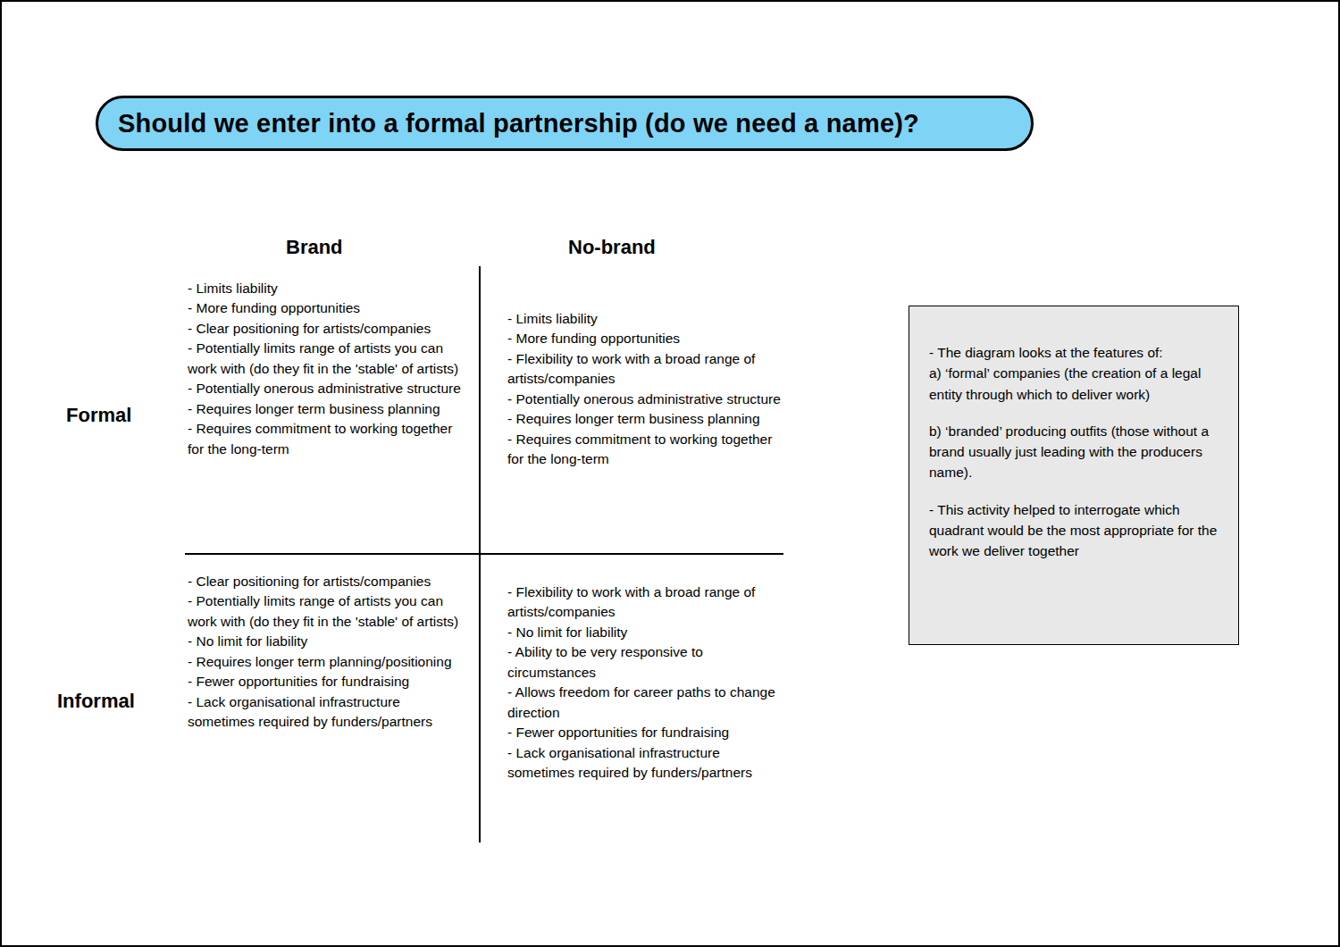Should we enter into a formal partnership (do we need a name)?
Brand
No-brand
Formal
Informal
- Limits liability
- More funding opportunities
- Clear positioning for artists/companies
- Potentially limits range of artists you can work with (do they fit in the 'stable' of artists)
- Potentially onerous administrative structure
- Requires longer term business planning
- Requires commitment to working together for the long-term
- Limits liability
- More funding opportunities
- Flexibility to work with a broad range of artists/companies
- Potentially onerous administrative structure
- Requires longer term business planning
- Requires commitment to working together for the long-term
- Clear positioning for artists/companies
- Potentially limits range of artists you can work with (do they fit in the 'stable' of artists)
- No limit for liability
- Requires longer term planning/positioning
- Fewer opportunities for fundraising
- Lack organisational infrastructure sometimes required by funders/partners
- Flexibility to work with a broad range of artists/companies
- No limit for liability
- Ability to be very responsive to circumstances
- Allows freedom for career paths to change direction
- Fewer opportunities for fundraising
- Lack organisational infrastructure sometimes required by funders/partners
- The diagram looks at the features of:
a) ‘formal’ companies (the creation of a legal entity through which to deliver work)
b) ‘branded’ producing outfits (those without a brand usually just leading with the producers name).
- This activity helped to interrogate which quadrant would be the most appropriate for the work we deliver together